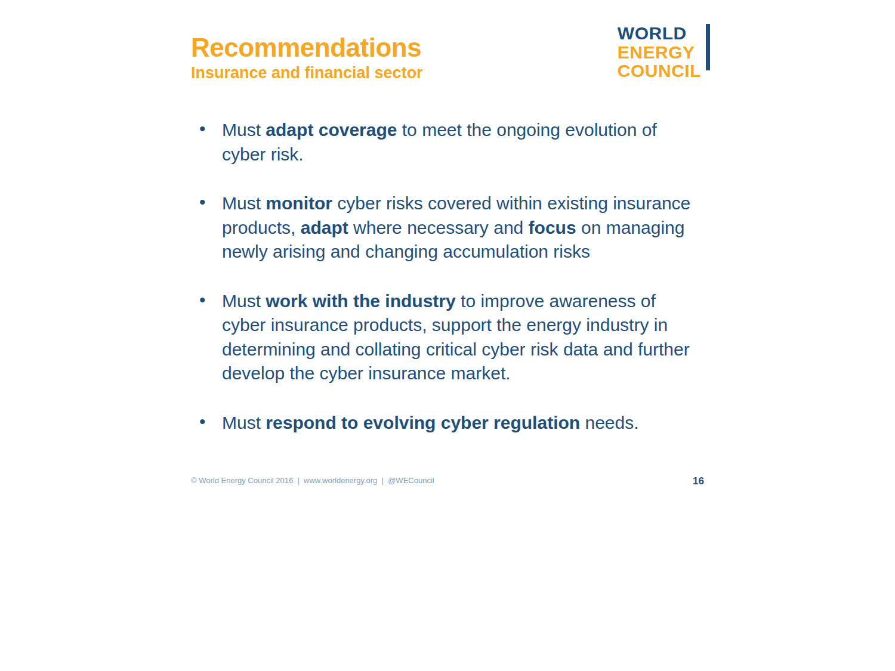WORLD
ENERGY
COUNCIL
Recommendations
Insurance and financial sector
Must adapt coverage to meet the ongoing evolution of cyber risk.
Must monitor cyber risks covered within existing insurance products, adapt where necessary and focus on managing newly arising and changing accumulation risks
Must work with the industry to improve awareness of cyber insurance products, support the energy industry in determining and collating critical cyber risk data and further develop the cyber insurance market.
Must respond to evolving cyber regulation needs.
© World Energy Council 2016 | www.worldenergy.org | @WECouncil
16